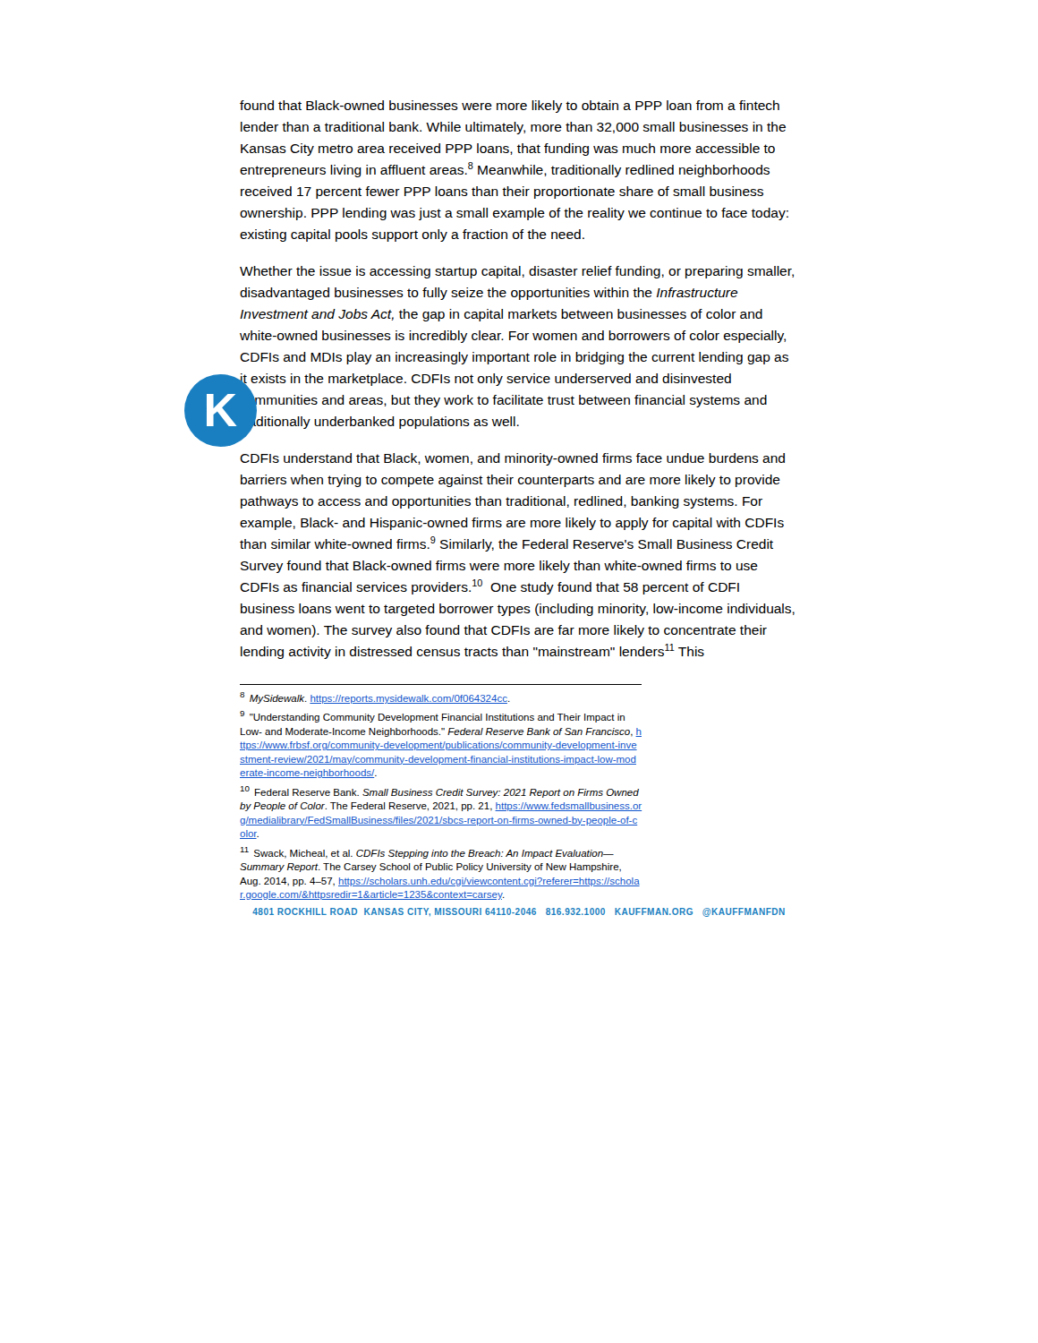K
found that Black-owned businesses were more likely to obtain a PPP loan from a fintech lender than a traditional bank. While ultimately, more than 32,000 small businesses in the Kansas City metro area received PPP loans, that funding was much more accessible to entrepreneurs living in affluent areas.8 Meanwhile, traditionally redlined neighborhoods received 17 percent fewer PPP loans than their proportionate share of small business ownership. PPP lending was just a small example of the reality we continue to face today: existing capital pools support only a fraction of the need.
Whether the issue is accessing startup capital, disaster relief funding, or preparing smaller, disadvantaged businesses to fully seize the opportunities within the Infrastructure Investment and Jobs Act, the gap in capital markets between businesses of color and white-owned businesses is incredibly clear. For women and borrowers of color especially, CDFIs and MDIs play an increasingly important role in bridging the current lending gap as it exists in the marketplace. CDFIs not only service underserved and disinvested communities and areas, but they work to facilitate trust between financial systems and traditionally underbanked populations as well.
CDFIs understand that Black, women, and minority-owned firms face undue burdens and barriers when trying to compete against their counterparts and are more likely to provide pathways to access and opportunities than traditional, redlined, banking systems. For example, Black- and Hispanic-owned firms are more likely to apply for capital with CDFIs than similar white-owned firms.9 Similarly, the Federal Reserve's Small Business Credit Survey found that Black-owned firms were more likely than white-owned firms to use CDFIs as financial services providers.10 One study found that 58 percent of CDFI business loans went to targeted borrower types (including minority, low-income individuals, and women). The survey also found that CDFIs are far more likely to concentrate their lending activity in distressed census tracts than "mainstream" lenders11 This
8 MySidewalk. https://reports.mysidewalk.com/0f064324cc.
9 "Understanding Community Development Financial Institutions and Their Impact in Low- and Moderate-Income Neighborhoods." Federal Reserve Bank of San Francisco, https://www.frbsf.org/community-development/publications/community-development-investment-review/2021/may/community-development-financial-institutions-impact-low-moderate-income-neighborhoods/.
10 Federal Reserve Bank. Small Business Credit Survey: 2021 Report on Firms Owned by People of Color. The Federal Reserve, 2021, pp. 21, https://www.fedsmallbusiness.org/medialibrary/FedSmallBusiness/files/2021/sbcs-report-on-firms-owned-by-people-of-color.
11 Swack, Micheal, et al. CDFIs Stepping into the Breach: An Impact Evaluation—Summary Report. The Carsey School of Public Policy University of New Hampshire, Aug. 2014, pp. 4–57, https://scholars.unh.edu/cgi/viewcontent.cgi?referer=https://scholar.google.com/&httpsredir=1&article=1235&context=carsey.
4801 ROCKHILL ROAD KANSAS CITY, MISSOURI 64110-2046 816.932.1000 KAUFFMAN.ORG @KAUFFMANFDN